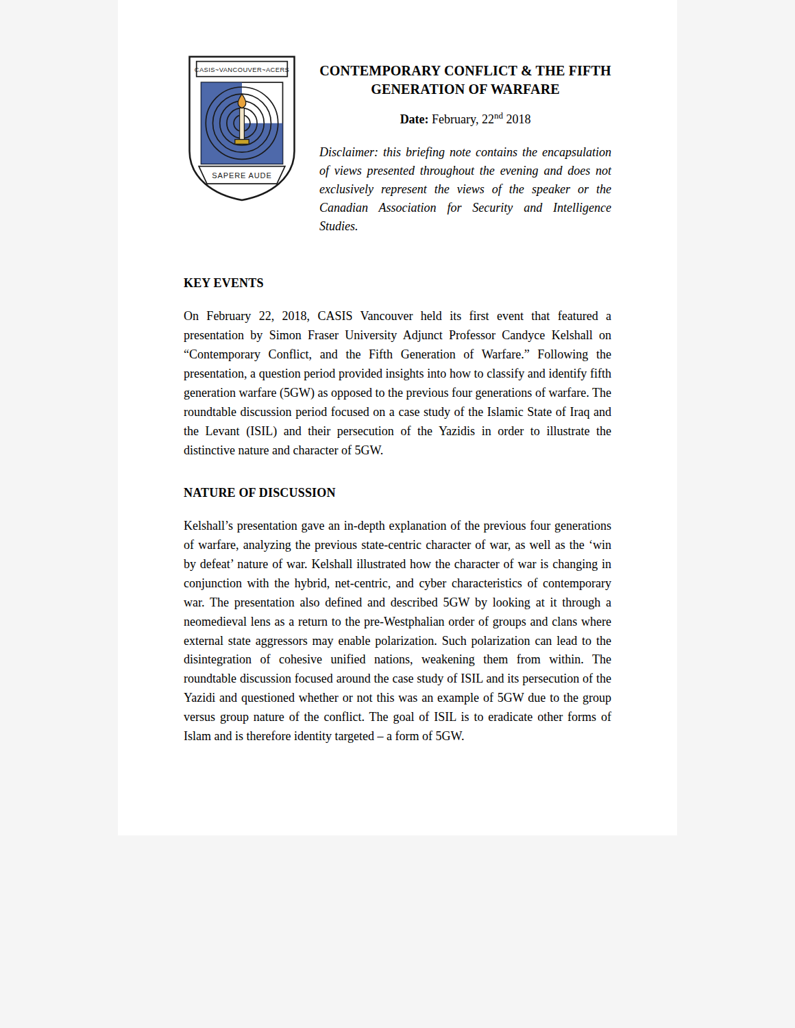CASIS Vancouver ACERS crest with motto Sapere Aude CASIS~VANCOUVER~ACERS SAPERE AUDE
Contemporary Conflict & the Fifth Generation of Warfare
Date: February, 22nd 2018
Disclaimer: this briefing note contains the encapsulation of views presented throughout the evening and does not exclusively represent the views of the speaker or the Canadian Association for Security and Intelligence Studies.
Key Events
On February 22, 2018, CASIS Vancouver held its first event that featured a presentation by Simon Fraser University Adjunct Professor Candyce Kelshall on “Contemporary Conflict, and the Fifth Generation of Warfare.” Following the presentation, a question period provided insights into how to classify and identify fifth generation warfare (5GW) as opposed to the previous four generations of warfare. The roundtable discussion period focused on a case study of the Islamic State of Iraq and the Levant (ISIL) and their persecution of the Yazidis in order to illustrate the distinctive nature and character of 5GW.
Nature of Discussion
Kelshall’s presentation gave an in-depth explanation of the previous four generations of warfare, analyzing the previous state-centric character of war, as well as the ‘win by defeat’ nature of war. Kelshall illustrated how the character of war is changing in conjunction with the hybrid, net-centric, and cyber characteristics of contemporary war. The presentation also defined and described 5GW by looking at it through a neomedieval lens as a return to the pre-Westphalian order of groups and clans where external state aggressors may enable polarization. Such polarization can lead to the disintegration of cohesive unified nations, weakening them from within. The roundtable discussion focused around the case study of ISIL and its persecution of the Yazidi and questioned whether or not this was an example of 5GW due to the group versus group nature of the conflict. The goal of ISIL is to eradicate other forms of Islam and is therefore identity targeted – a form of 5GW.